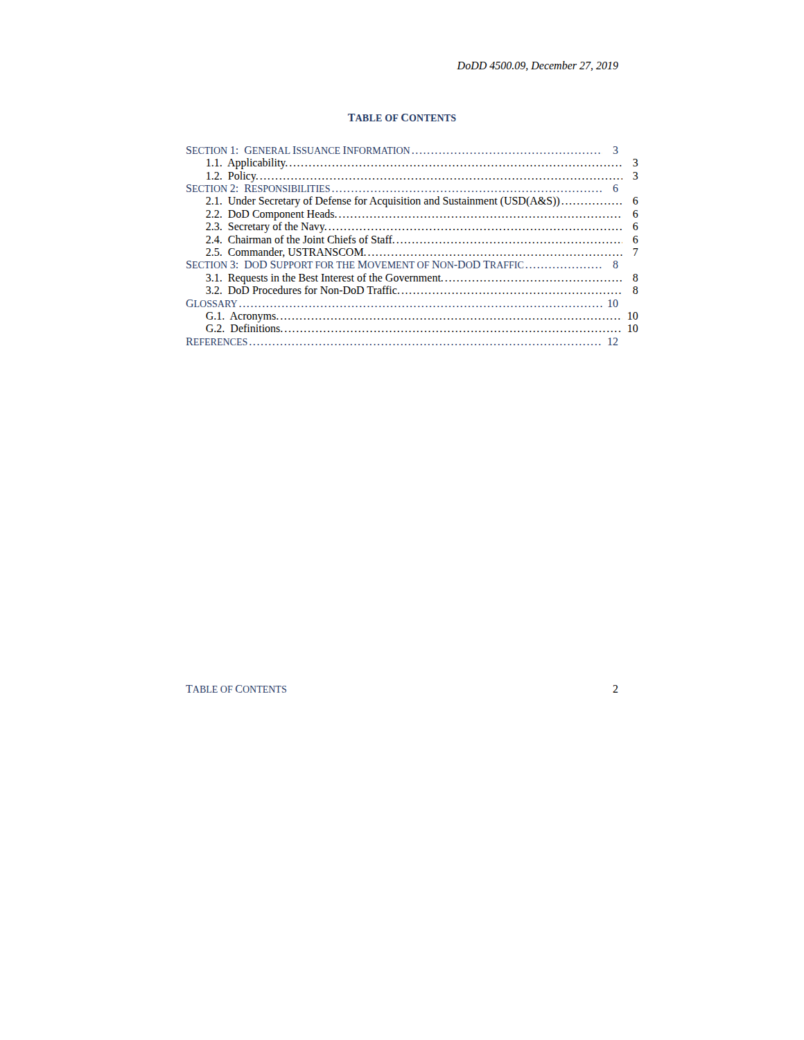DoDD 4500.09, December 27, 2019
TABLE OF CONTENTS
SECTION 1: GENERAL ISSUANCE INFORMATION .................................................................................. 3
1.1. Applicability. ................................................................................................................. 3
1.2. Policy. ......................................................................................................................... 3
SECTION 2: RESPONSIBILITIES ................................................................................................. 6
2.1. Under Secretary of Defense for Acquisition and Sustainment (USD(A&S)) ................... 6
2.2. DoD Component Heads. ................................................................................................. 6
2.3. Secretary of the Navy. .................................................................................................... 6
2.4. Chairman of the Joint Chiefs of Staff. ......................................................................... 6
2.5. Commander, USTRANSCOM. ....................................................................................... 7
SECTION 3: DOD SUPPORT FOR THE MOVEMENT OF NON-DOD TRAFFIC ....................................... 8
3.1. Requests in the Best Interest of the Government. ............................................................ 8
3.2. DoD Procedures for Non-DoD Traffic. .......................................................................... 8
GLOSSARY ..................................................................................................................... 10
G.1. Acronyms. .................................................................................................................. 10
G.2. Definitions. ................................................................................................................. 10
REFERENCES ................................................................................................................. 12
TABLE OF CONTENTS 2